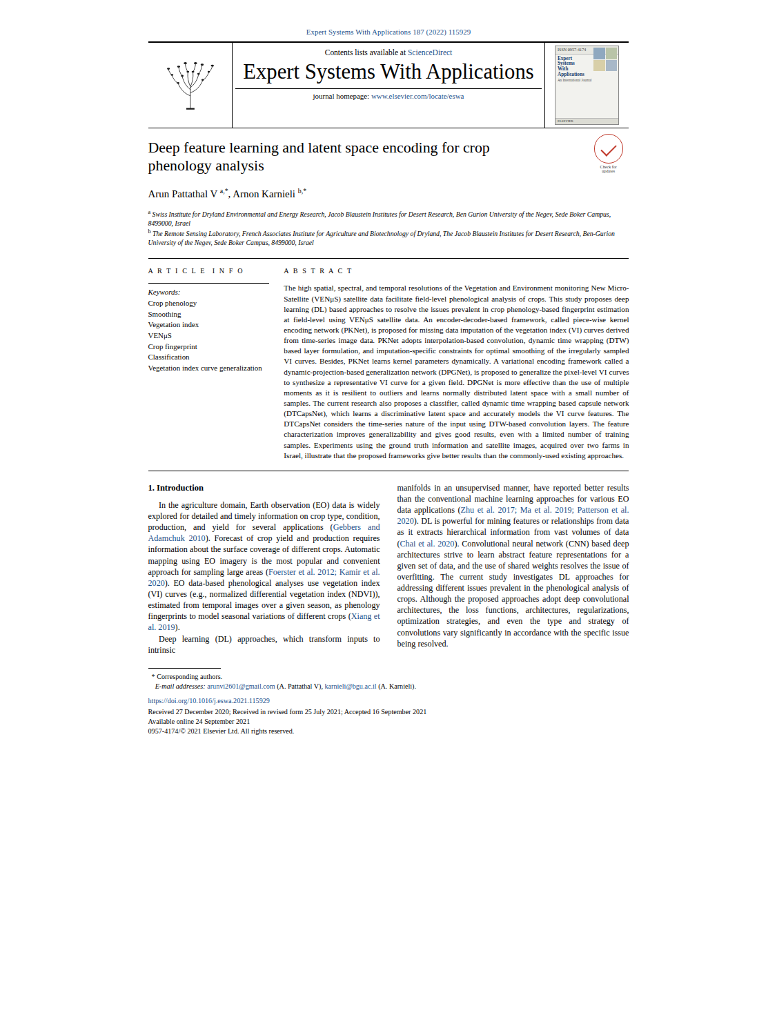Expert Systems With Applications 187 (2022) 115929
Contents lists available at ScienceDirect
Expert Systems With Applications
journal homepage: www.elsevier.com/locate/eswa
ISSN 0957-4174
Expert
Systems
With
Applications
An International Journal
ELSEVIER
Check for
updates
Deep feature learning and latent space encoding for crop phenology analysis
Arun Pattathal V a,*, Arnon Karnieli b,*
a Swiss Institute for Dryland Environmental and Energy Research, Jacob Blaustein Institutes for Desert Research, Ben Gurion University of the Negev, Sede Boker Campus, 8499000, Israel
b The Remote Sensing Laboratory, French Associates Institute for Agriculture and Biotechnology of Dryland, The Jacob Blaustein Institutes for Desert Research, Ben-Gurion University of the Negev, Sede Boker Campus, 8499000, Israel
A R T I C L E I N F O
Keywords:
Crop phenology
Smoothing
Vegetation index
VENμS
Crop fingerprint
Classification
Vegetation index curve generalization
A B S T R A C T
The high spatial, spectral, and temporal resolutions of the Vegetation and Environment monitoring New Micro-Satellite (VENμS) satellite data facilitate field-level phenological analysis of crops. This study proposes deep learning (DL) based approaches to resolve the issues prevalent in crop phenology-based fingerprint estimation at field-level using VENμS satellite data. An encoder-decoder-based framework, called piece-wise kernel encoding network (PKNet), is proposed for missing data imputation of the vegetation index (VI) curves derived from time-series image data. PKNet adopts interpolation-based convolution, dynamic time wrapping (DTW) based layer formulation, and imputation-specific constraints for optimal smoothing of the irregularly sampled VI curves. Besides, PKNet learns kernel parameters dynamically. A variational encoding framework called a dynamic-projection-based generalization network (DPGNet), is proposed to generalize the pixel-level VI curves to synthesize a representative VI curve for a given field. DPGNet is more effective than the use of multiple moments as it is resilient to outliers and learns normally distributed latent space with a small number of samples. The current research also proposes a classifier, called dynamic time wrapping based capsule network (DTCapsNet), which learns a discriminative latent space and accurately models the VI curve features. The DTCapsNet considers the time-series nature of the input using DTW-based convolution layers. The feature characterization improves generalizability and gives good results, even with a limited number of training samples. Experiments using the ground truth information and satellite images, acquired over two farms in Israel, illustrate that the proposed frameworks give better results than the commonly-used existing approaches.
1. Introduction
In the agriculture domain, Earth observation (EO) data is widely explored for detailed and timely information on crop type, condition, production, and yield for several applications (Gebbers and Adamchuk 2010). Forecast of crop yield and production requires information about the surface coverage of different crops. Automatic mapping using EO imagery is the most popular and convenient approach for sampling large areas (Foerster et al. 2012; Kamir et al. 2020). EO data-based phenological analyses use vegetation index (VI) curves (e.g., normalized differential vegetation index (NDVI)), estimated from temporal images over a given season, as phenology fingerprints to model seasonal variations of different crops (Xiang et al. 2019).
Deep learning (DL) approaches, which transform inputs to intrinsic
manifolds in an unsupervised manner, have reported better results than the conventional machine learning approaches for various EO data applications (Zhu et al. 2017; Ma et al. 2019; Patterson et al. 2020). DL is powerful for mining features or relationships from data as it extracts hierarchical information from vast volumes of data (Chai et al. 2020). Convolutional neural network (CNN) based deep architectures strive to learn abstract feature representations for a given set of data, and the use of shared weights resolves the issue of overfitting. The current study investigates DL approaches for addressing different issues prevalent in the phenological analysis of crops. Although the proposed approaches adopt deep convolutional architectures, the loss functions, architectures, regularizations, optimization strategies, and even the type and strategy of convolutions vary significantly in accordance with the specific issue being resolved.
* Corresponding authors.
E-mail addresses: arunvi2601@gmail.com (A. Pattathal V), karnieli@bgu.ac.il (A. Karnieli).
https://doi.org/10.1016/j.eswa.2021.115929
Received 27 December 2020; Received in revised form 25 July 2021; Accepted 16 September 2021
Available online 24 September 2021
0957-4174/© 2021 Elsevier Ltd. All rights reserved.